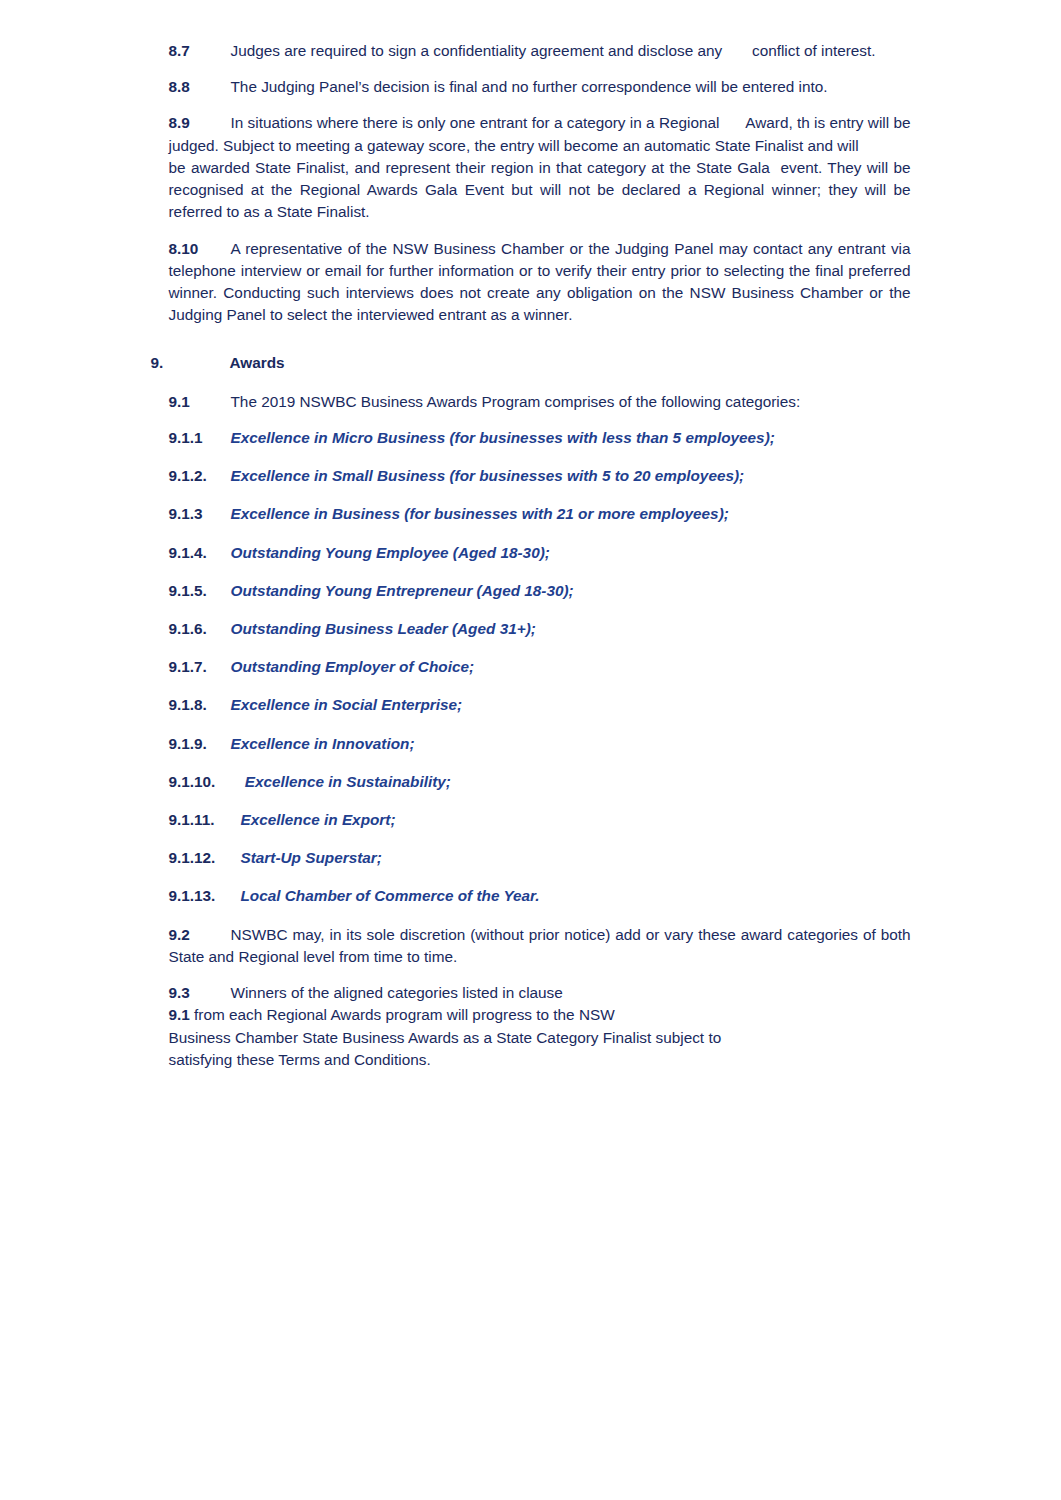8.7 Judges are required to sign a confidentiality agreement and disclose any conflict of interest.
8.8 The Judging Panel’s decision is final and no further correspondence will be entered into.
8.9 In situations where there is only one entrant for a category in a Regional Award, th is entry will be judged. Subject to meeting a gateway score, the entry will become an automatic State Finalist and will
be awarded State Finalist, and represent their region in that category at the State Gala event. They will be recognised at the Regional Awards Gala Event but will not be declared a Regional winner; they will be referred to as a State Finalist.
8.10 A representative of the NSW Business Chamber or the Judging Panel may contact any entrant via telephone interview or email for further information or to verify their entry prior to selecting the final preferred winner. Conducting such interviews does not create any obligation on the NSW Business Chamber or the Judging Panel to select the interviewed entrant as a winner.
9. Awards
9.1 The 2019 NSWBC Business Awards Program comprises of the following categories:
9.1.1 Excellence in Micro Business (for businesses with less than 5 employees);
9.1.2. Excellence in Small Business (for businesses with 5 to 20 employees);
9.1.3 Excellence in Business (for businesses with 21 or more employees);
9.1.4. Outstanding Young Employee (Aged 18-30);
9.1.5. Outstanding Young Entrepreneur (Aged 18-30);
9.1.6. Outstanding Business Leader (Aged 31+);
9.1.7. Outstanding Employer of Choice;
9.1.8. Excellence in Social Enterprise;
9.1.9. Excellence in Innovation;
9.1.10. Excellence in Sustainability;
9.1.11. Excellence in Export;
9.1.12. Start-Up Superstar;
9.1.13. Local Chamber of Commerce of the Year.
9.2 NSWBC may, in its sole discretion (without prior notice) add or vary these award categories of both State and Regional level from time to time.
9.3 Winners of the aligned categories listed in clause
9.1 from each Regional Awards program will progress to the NSW
Business Chamber State Business Awards as a State Category Finalist subject to
satisfying these Terms and Conditions.